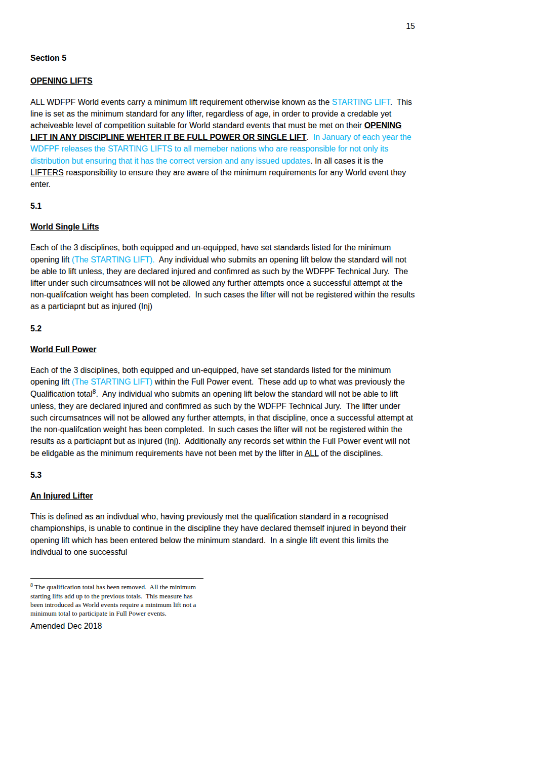15
Section 5
OPENING LIFTS
ALL WDFPF World events carry a minimum lift requirement otherwise known as the STARTING LIFT. This line is set as the minimum standard for any lifter, regardless of age, in order to provide a credable yet acheiveable level of competition suitable for World standard events that must be met on their OPENING LIFT IN ANY DISCIPLINE WEHTER IT BE FULL POWER OR SINGLE LIFT. In January of each year the WDFPF releases the STARTING LIFTS to all memeber nations who are reasponsible for not only its distribution but ensuring that it has the correct version and any issued updates. In all cases it is the LIFTERS reasponsibility to ensure they are aware of the minimum requirements for any World event they enter.
5.1
World Single Lifts
Each of the 3 disciplines, both equipped and un-equipped, have set standards listed for the minimum opening lift (The STARTING LIFT). Any individual who submits an opening lift below the standard will not be able to lift unless, they are declared injured and confimred as such by the WDFPF Technical Jury. The lifter under such circumsatnces will not be allowed any further attempts once a successful attempt at the non-qualifcation weight has been completed. In such cases the lifter will not be registered within the results as a particiapnt but as injured (Inj)
5.2
World Full Power
Each of the 3 disciplines, both equipped and un-equipped, have set standards listed for the minimum opening lift (The STARTING LIFT) within the Full Power event. These add up to what was previously the Qualification total8. Any individual who submits an opening lift below the standard will not be able to lift unless, they are declared injured and confimred as such by the WDFPF Technical Jury. The lifter under such circumsatnces will not be allowed any further attempts, in that discipline, once a successful attempt at the non-qualifcation weight has been completed. In such cases the lifter will not be registered within the results as a particiapnt but as injured (Inj). Additionally any records set within the Full Power event will not be elidgable as the minimum requirements have not been met by the lifter in ALL of the disciplines.
5.3
An Injured Lifter
This is defined as an indivdual who, having previously met the qualification standard in a recognised championships, is unable to continue in the discipline they have declared themself injured in beyond their opening lift which has been entered below the minimum standard. In a single lift event this limits the indivdual to one successful
8 The qualification total has been removed. All the minimum starting lifts add up to the previous totals. This measure has been introduced as World events require a minimum lift not a minimum total to participate in Full Power events.
Amended Dec 2018